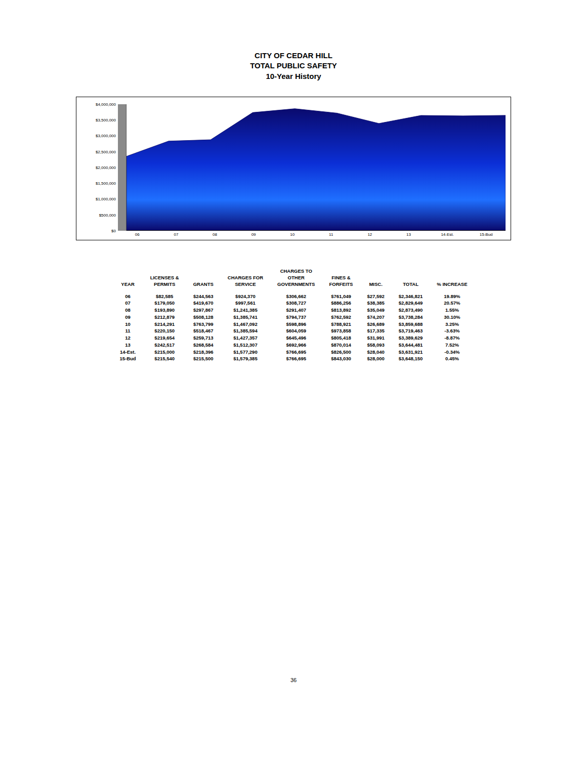CITY OF CEDAR HILL TOTAL PUBLIC SAFETY 10-Year History
$4,000,000 $3,500,000 $3,000,000 $2,500,000 $2,000,000 $1,500,000 $1,000,000 $500,000 $0
06 2,346,821 -> y=103.3 ; 07 2,829,649 -> 73.1 ; 08 2,873,490 -> 70.4 ; 09 3,738,284 -> 16.4 ; 10 3,859,688 -> 8.8 ; 11 3,719,463 -> 17.5 ; 12 3,389,629 -> 38.1 ; 13 3,644,481 -> 22.2 ; 14 3,631,921 -> 23.0 ; 15 3,648,150 -> 22.0
0607080910 11121314-Est. 15-Bud
| | | | | CHARGES TO | | | | |
| --- | --- | --- | --- | --- | --- | --- | --- | --- |
| | LICENSES & | | CHARGES FOR | OTHER | FINES & | | | |
| YEAR | PERMITS | GRANTS | SERVICE | GOVERNMENTS | FORFEITS | MISC. | TOTAL | % INCREASE |
| 06 | $82,585 | $244,563 | $924,370 | $306,662 | $761,049 | $27,592 | $2,346,821 | 19.89% |
| 07 | $179,050 | $419,670 | $997,561 | $308,727 | $886,256 | $38,385 | $2,829,649 | 20.57% |
| 08 | $193,890 | $297,867 | $1,241,385 | $291,407 | $813,892 | $35,049 | $2,873,490 | 1.55% |
| 09 | $212,879 | $508,128 | $1,385,741 | $794,737 | $762,592 | $74,207 | $3,738,284 | 30.10% |
| 10 | $214,291 | $763,799 | $1,467,092 | $598,896 | $788,921 | $26,689 | $3,859,688 | 3.25% |
| 11 | $220,150 | $518,467 | $1,385,594 | $604,059 | $973,858 | $17,335 | $3,719,463 | -3.63% |
| 12 | $219,654 | $259,713 | $1,427,357 | $645,496 | $805,418 | $31,991 | $3,389,629 | -8.87% |
| 13 | $242,517 | $268,584 | $1,512,307 | $692,966 | $870,014 | $58,093 | $3,644,481 | 7.52% |
| 14-Est. | $215,000 | $218,396 | $1,577,290 | $766,695 | $826,500 | $28,040 | $3,631,921 | -0.34% |
| 15-Bud | $215,540 | $215,500 | $1,579,385 | $766,695 | $843,030 | $28,000 | $3,648,150 | 0.45% |
36